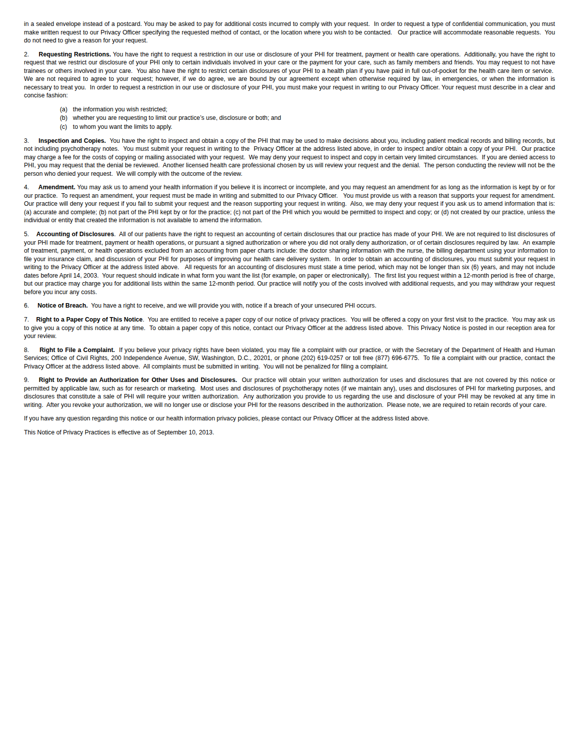in a sealed envelope instead of a postcard. You may be asked to pay for additional costs incurred to comply with your request. In order to request a type of confidential communication, you must make written request to our Privacy Officer specifying the requested method of contact, or the location where you wish to be contacted. Our practice will accommodate reasonable requests. You do not need to give a reason for your request.
2. Requesting Restrictions. You have the right to request a restriction in our use or disclosure of your PHI for treatment, payment or health care operations. Additionally, you have the right to request that we restrict our disclosure of your PHI only to certain individuals involved in your care or the payment for your care, such as family members and friends. You may request to not have trainees or others involved in your care. You also have the right to restrict certain disclosures of your PHI to a health plan if you have paid in full out-of-pocket for the health care item or service. We are not required to agree to your request; however, if we do agree, we are bound by our agreement except when otherwise required by law, in emergencies, or when the information is necessary to treat you. In order to request a restriction in our use or disclosure of your PHI, you must make your request in writing to our Privacy Officer. Your request must describe in a clear and concise fashion:
(a) the information you wish restricted;
(b) whether you are requesting to limit our practice’s use, disclosure or both; and
(c) to whom you want the limits to apply.
3. Inspection and Copies. You have the right to inspect and obtain a copy of the PHI that may be used to make decisions about you, including patient medical records and billing records, but not including psychotherapy notes. You must submit your request in writing to the Privacy Officer at the address listed above, in order to inspect and/or obtain a copy of your PHI. Our practice may charge a fee for the costs of copying or mailing associated with your request. We may deny your request to inspect and copy in certain very limited circumstances. If you are denied access to PHI, you may request that the denial be reviewed. Another licensed health care professional chosen by us will review your request and the denial. The person conducting the review will not be the person who denied your request. We will comply with the outcome of the review.
4. Amendment. You may ask us to amend your health information if you believe it is incorrect or incomplete, and you may request an amendment for as long as the information is kept by or for our practice. To request an amendment, your request must be made in writing and submitted to our Privacy Officer. You must provide us with a reason that supports your request for amendment. Our practice will deny your request if you fail to submit your request and the reason supporting your request in writing. Also, we may deny your request if you ask us to amend information that is: (a) accurate and complete; (b) not part of the PHI kept by or for the practice; (c) not part of the PHI which you would be permitted to inspect and copy; or (d) not created by our practice, unless the individual or entity that created the information is not available to amend the information.
5. Accounting of Disclosures. All of our patients have the right to request an accounting of certain disclosures that our practice has made of your PHI. We are not required to list disclosures of your PHI made for treatment, payment or health operations, or pursuant a signed authorization or where you did not orally deny authorization, or of certain disclosures required by law. An example of treatment, payment, or health operations excluded from an accounting from paper charts include: the doctor sharing information with the nurse, the billing department using your information to file your insurance claim, and discussion of your PHI for purposes of improving our health care delivery system. In order to obtain an accounting of disclosures, you must submit your request in writing to the Privacy Officer at the address listed above. All requests for an accounting of disclosures must state a time period, which may not be longer than six (6) years, and may not include dates before April 14, 2003. Your request should indicate in what form you want the list (for example, on paper or electronically). The first list you request within a 12-month period is free of charge, but our practice may charge you for additional lists within the same 12-month period. Our practice will notify you of the costs involved with additional requests, and you may withdraw your request before you incur any costs.
6. Notice of Breach. You have a right to receive, and we will provide you with, notice if a breach of your unsecured PHI occurs.
7. Right to a Paper Copy of This Notice. You are entitled to receive a paper copy of our notice of privacy practices. You will be offered a copy on your first visit to the practice. You may ask us to give you a copy of this notice at any time. To obtain a paper copy of this notice, contact our Privacy Officer at the address listed above. This Privacy Notice is posted in our reception area for your review.
8. Right to File a Complaint. If you believe your privacy rights have been violated, you may file a complaint with our practice, or with the Secretary of the Department of Health and Human Services; Office of Civil Rights, 200 Independence Avenue, SW, Washington, D.C., 20201, or phone (202) 619-0257 or toll free (877) 696-6775. To file a complaint with our practice, contact the Privacy Officer at the address listed above. All complaints must be submitted in writing. You will not be penalized for filing a complaint.
9. Right to Provide an Authorization for Other Uses and Disclosures. Our practice will obtain your written authorization for uses and disclosures that are not covered by this notice or permitted by applicable law, such as for research or marketing. Most uses and disclosures of psychotherapy notes (if we maintain any), uses and disclosures of PHI for marketing purposes, and disclosures that constitute a sale of PHI will require your written authorization. Any authorization you provide to us regarding the use and disclosure of your PHI may be revoked at any time in writing. After you revoke your authorization, we will no longer use or disclose your PHI for the reasons described in the authorization. Please note, we are required to retain records of your care.
If you have any question regarding this notice or our health information privacy policies, please contact our Privacy Officer at the address listed above.
This Notice of Privacy Practices is effective as of September 10, 2013.